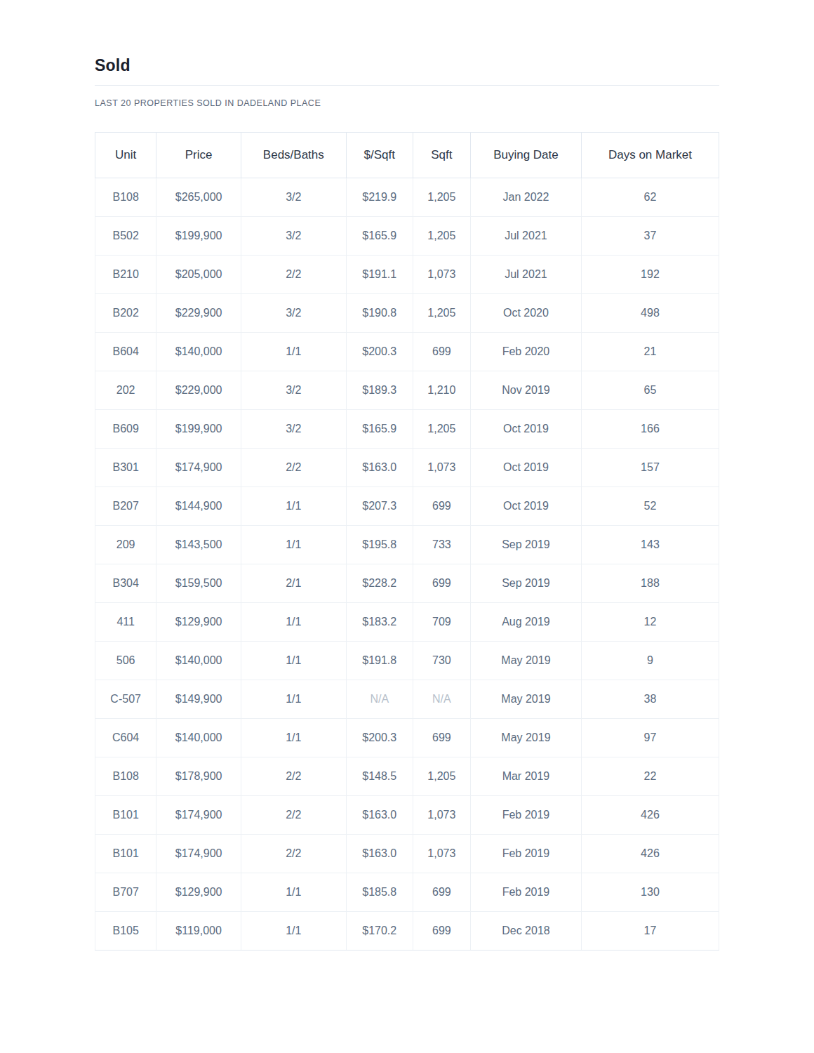Sold
Last 20 properties sold in Dadeland Place
| Unit | Price | Beds/Baths | $/Sqft | Sqft | Buying Date | Days on Market |
| --- | --- | --- | --- | --- | --- | --- |
| B108 | $265,000 | 3/2 | $219.9 | 1,205 | Jan 2022 | 62 |
| B502 | $199,900 | 3/2 | $165.9 | 1,205 | Jul 2021 | 37 |
| B210 | $205,000 | 2/2 | $191.1 | 1,073 | Jul 2021 | 192 |
| B202 | $229,900 | 3/2 | $190.8 | 1,205 | Oct 2020 | 498 |
| B604 | $140,000 | 1/1 | $200.3 | 699 | Feb 2020 | 21 |
| 202 | $229,000 | 3/2 | $189.3 | 1,210 | Nov 2019 | 65 |
| B609 | $199,900 | 3/2 | $165.9 | 1,205 | Oct 2019 | 166 |
| B301 | $174,900 | 2/2 | $163.0 | 1,073 | Oct 2019 | 157 |
| B207 | $144,900 | 1/1 | $207.3 | 699 | Oct 2019 | 52 |
| 209 | $143,500 | 1/1 | $195.8 | 733 | Sep 2019 | 143 |
| B304 | $159,500 | 2/1 | $228.2 | 699 | Sep 2019 | 188 |
| 411 | $129,900 | 1/1 | $183.2 | 709 | Aug 2019 | 12 |
| 506 | $140,000 | 1/1 | $191.8 | 730 | May 2019 | 9 |
| C-507 | $149,900 | 1/1 | N/A | N/A | May 2019 | 38 |
| C604 | $140,000 | 1/1 | $200.3 | 699 | May 2019 | 97 |
| B108 | $178,900 | 2/2 | $148.5 | 1,205 | Mar 2019 | 22 |
| B101 | $174,900 | 2/2 | $163.0 | 1,073 | Feb 2019 | 426 |
| B101 | $174,900 | 2/2 | $163.0 | 1,073 | Feb 2019 | 426 |
| B707 | $129,900 | 1/1 | $185.8 | 699 | Feb 2019 | 130 |
| B105 | $119,000 | 1/1 | $170.2 | 699 | Dec 2018 | 17 |